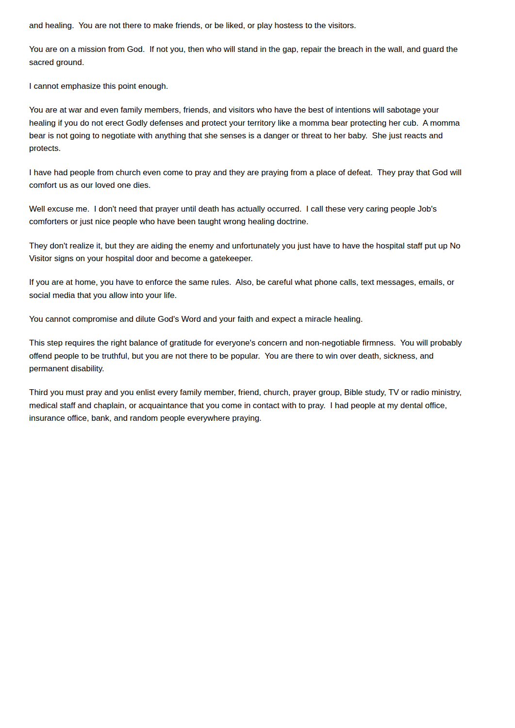and healing. You are not there to make friends, or be liked, or play hostess to the visitors.
You are on a mission from God. If not you, then who will stand in the gap, repair the breach in the wall, and guard the sacred ground.
I cannot emphasize this point enough.
You are at war and even family members, friends, and visitors who have the best of intentions will sabotage your healing if you do not erect Godly defenses and protect your territory like a momma bear protecting her cub. A momma bear is not going to negotiate with anything that she senses is a danger or threat to her baby. She just reacts and protects.
I have had people from church even come to pray and they are praying from a place of defeat. They pray that God will comfort us as our loved one dies.
Well excuse me. I don't need that prayer until death has actually occurred. I call these very caring people Job's comforters or just nice people who have been taught wrong healing doctrine.
They don't realize it, but they are aiding the enemy and unfortunately you just have to have the hospital staff put up No Visitor signs on your hospital door and become a gatekeeper.
If you are at home, you have to enforce the same rules. Also, be careful what phone calls, text messages, emails, or social media that you allow into your life.
You cannot compromise and dilute God's Word and your faith and expect a miracle healing.
This step requires the right balance of gratitude for everyone's concern and non-negotiable firmness. You will probably offend people to be truthful, but you are not there to be popular. You are there to win over death, sickness, and permanent disability.
Third you must pray and you enlist every family member, friend, church, prayer group, Bible study, TV or radio ministry, medical staff and chaplain, or acquaintance that you come in contact with to pray. I had people at my dental office, insurance office, bank, and random people everywhere praying.